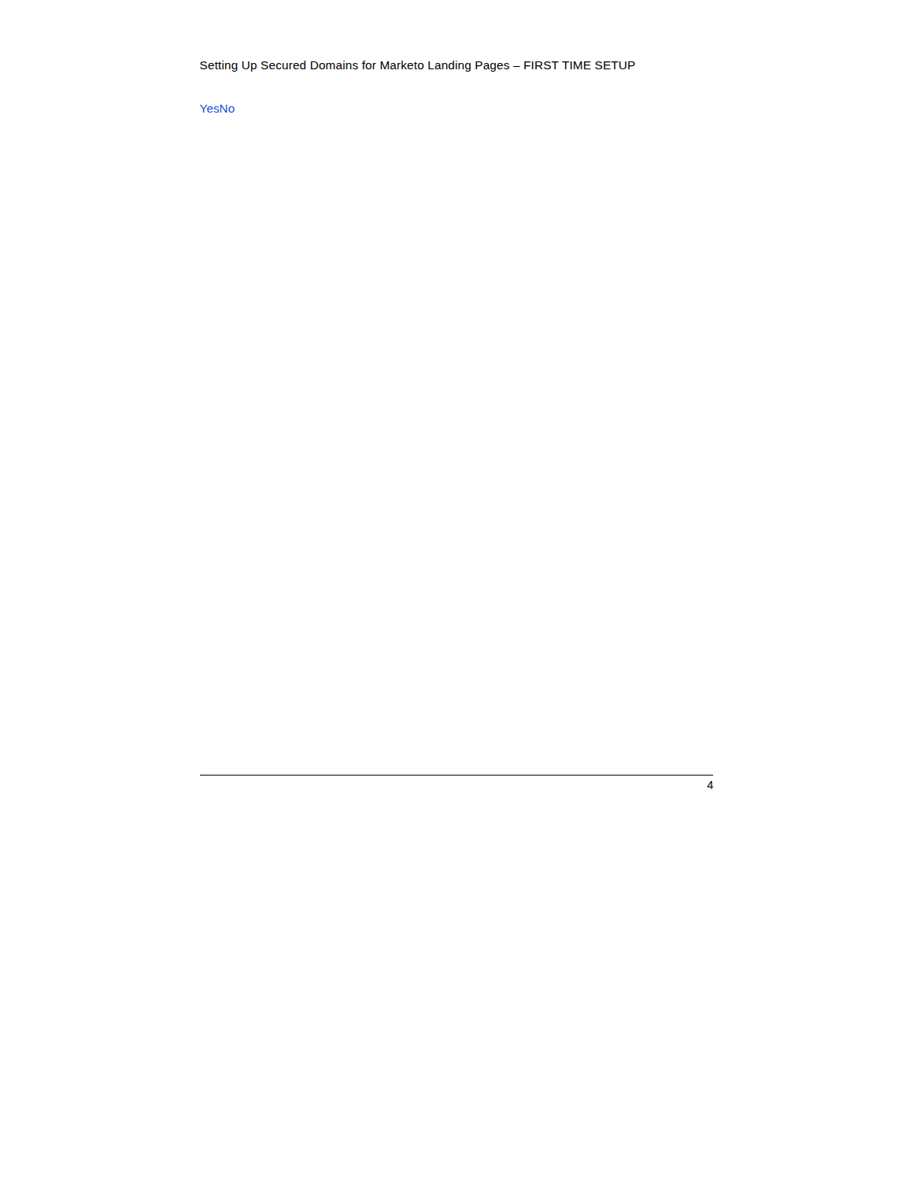Setting Up Secured Domains for Marketo Landing Pages – FIRST TIME SETUP
Yes No
4